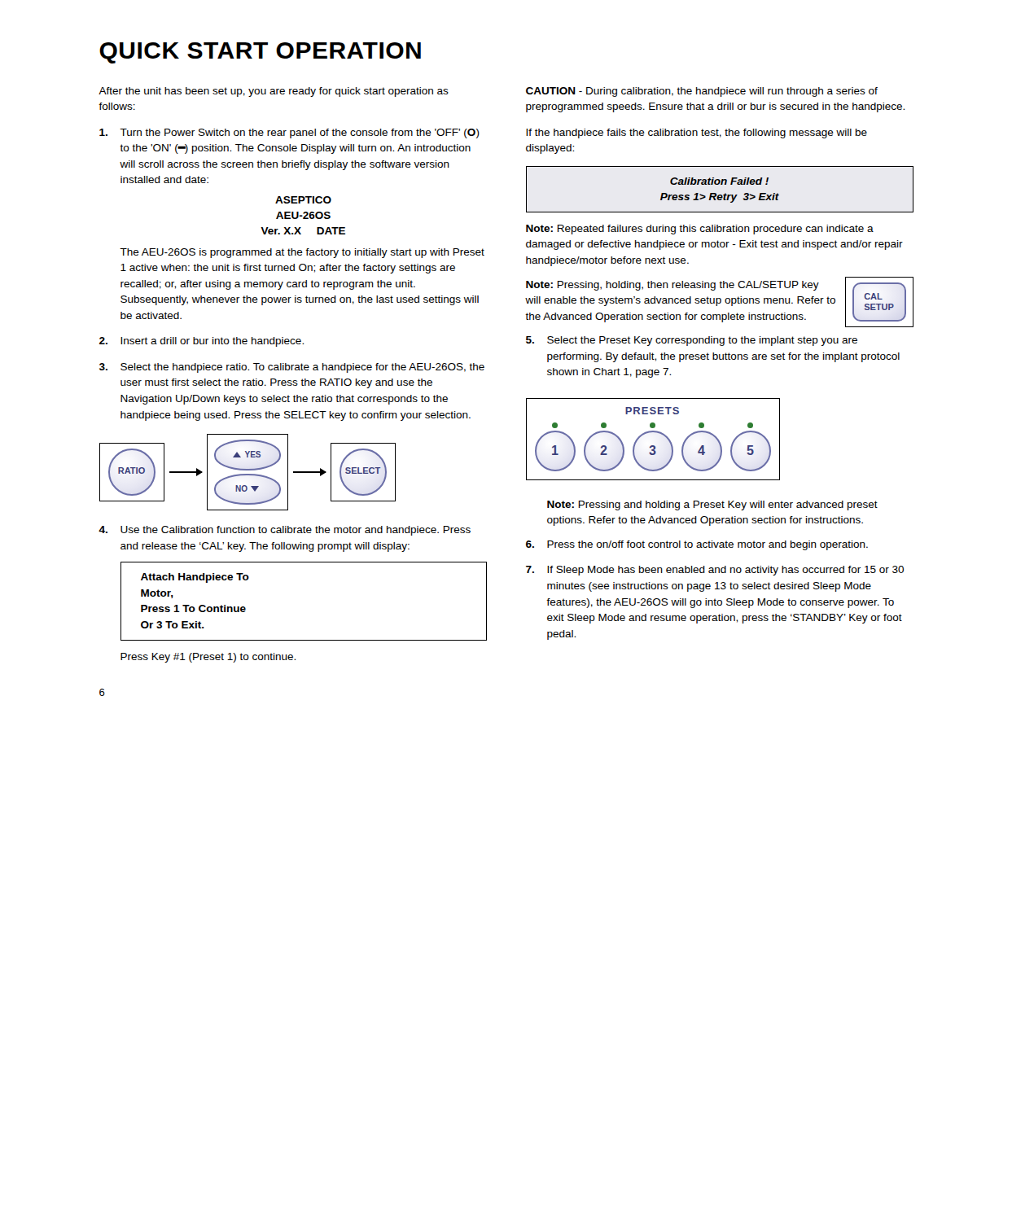QUICK START OPERATION
After the unit has been set up, you are ready for quick start operation as follows:
1. Turn the Power Switch on the rear panel of the console from the 'OFF' (O) to the 'ON' (━) position. The Console Display will turn on. An introduction will scroll across the screen then briefly display the software version installed and date:
ASEPTICO
AEU-26OS
Ver. X.X DATE
The AEU-26OS is programmed at the factory to initially start up with Preset 1 active when: the unit is first turned On; after the factory settings are recalled; or, after using a memory card to reprogram the unit. Subsequently, whenever the power is turned on, the last used settings will be activated.
2. Insert a drill or bur into the handpiece.
3. Select the handpiece ratio. To calibrate a handpiece for the AEU-26OS, the user must first select the ratio. Press the RATIO key and use the Navigation Up/Down keys to select the ratio that corresponds to the handpiece being used. Press the SELECT key to confirm your selection.
RATIO YES NO SELECT
4. Use the Calibration function to calibrate the motor and handpiece. Press and release the ‘CAL’ key. The following prompt will display:
Attach Handpiece To
Motor,
Press 1 To Continue
Or 3 To Exit.
Press Key #1 (Preset 1) to continue.
6
CAUTION - During calibration, the handpiece will run through a series of preprogrammed speeds. Ensure that a drill or bur is secured in the handpiece.
If the handpiece fails the calibration test, the following message will be displayed:
Calibration Failed ! Press 1> Retry 3> Exit
Note: Repeated failures during this calibration procedure can indicate a damaged or defective handpiece or motor - Exit test and inspect and/or repair handpiece/motor before next use.
CAL
SETUP
Note: Pressing, holding, then releasing the CAL/SETUP key will enable the system’s advanced setup options menu. Refer to the Advanced Operation section for complete instructions.
5. Select the Preset Key corresponding to the implant step you are performing. By default, the preset buttons are set for the implant protocol shown in Chart 1, page 7.
PRESETS
1
2
3
4
5
Note: Pressing and holding a Preset Key will enter advanced preset options. Refer to the Advanced Operation section for instructions.
6. Press the on/off foot control to activate motor and begin operation.
7. If Sleep Mode has been enabled and no activity has occurred for 15 or 30 minutes (see instructions on page 13 to select desired Sleep Mode features), the AEU-26OS will go into Sleep Mode to conserve power. To exit Sleep Mode and resume operation, press the ‘STANDBY’ Key or foot pedal.